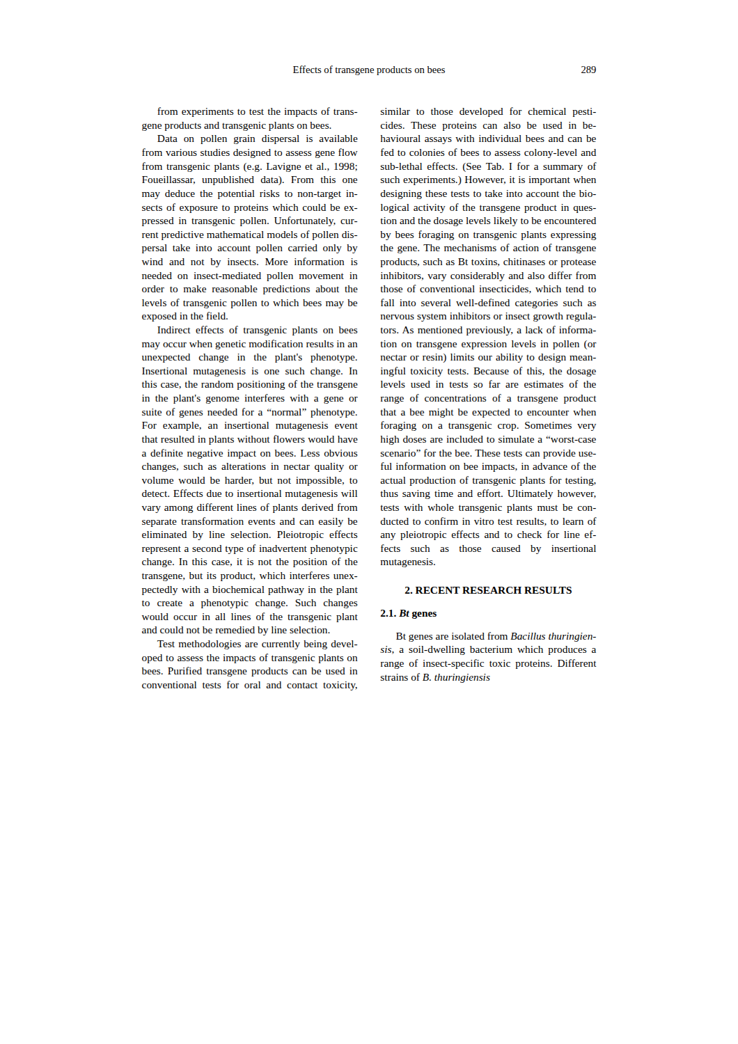Effects of transgene products on bees 289
from experiments to test the impacts of transgene products and transgenic plants on bees.
Data on pollen grain dispersal is available from various studies designed to assess gene flow from transgenic plants (e.g. Lavigne et al., 1998; Foueillassar, unpublished data). From this one may deduce the potential risks to non-target insects of exposure to proteins which could be expressed in transgenic pollen. Unfortunately, current predictive mathematical models of pollen dispersal take into account pollen carried only by wind and not by insects. More information is needed on insect-mediated pollen movement in order to make reasonable predictions about the levels of transgenic pollen to which bees may be exposed in the field.
Indirect effects of transgenic plants on bees may occur when genetic modification results in an unexpected change in the plant's phenotype. Insertional mutagenesis is one such change. In this case, the random positioning of the transgene in the plant's genome interferes with a gene or suite of genes needed for a “normal” phenotype. For example, an insertional mutagenesis event that resulted in plants without flowers would have a definite negative impact on bees. Less obvious changes, such as alterations in nectar quality or volume would be harder, but not impossible, to detect. Effects due to insertional mutagenesis will vary among different lines of plants derived from separate transformation events and can easily be eliminated by line selection. Pleiotropic effects represent a second type of inadvertent phenotypic change. In this case, it is not the position of the transgene, but its product, which interferes unexpectedly with a biochemical pathway in the plant to create a phenotypic change. Such changes would occur in all lines of the transgenic plant and could not be remedied by line selection.
Test methodologies are currently being developed to assess the impacts of transgenic plants on bees. Purified transgene products can be used in conventional tests for oral and contact toxicity, similar to those developed for chemical pesticides. These proteins can also be used in behavioural assays with individual bees and can be fed to colonies of bees to assess colony-level and sub-lethal effects. (See Tab. I for a summary of such experiments.) However, it is important when designing these tests to take into account the biological activity of the transgene product in question and the dosage levels likely to be encountered by bees foraging on transgenic plants expressing the gene. The mechanisms of action of transgene products, such as Bt toxins, chitinases or protease inhibitors, vary considerably and also differ from those of conventional insecticides, which tend to fall into several well-defined categories such as nervous system inhibitors or insect growth regulators. As mentioned previously, a lack of information on transgene expression levels in pollen (or nectar or resin) limits our ability to design meaningful toxicity tests. Because of this, the dosage levels used in tests so far are estimates of the range of concentrations of a transgene product that a bee might be expected to encounter when foraging on a transgenic crop. Sometimes very high doses are included to simulate a “worst-case scenario” for the bee. These tests can provide useful information on bee impacts, in advance of the actual production of transgenic plants for testing, thus saving time and effort. Ultimately however, tests with whole transgenic plants must be conducted to confirm in vitro test results, to learn of any pleiotropic effects and to check for line effects such as those caused by insertional mutagenesis.
2. RECENT RESEARCH RESULTS
2.1. Bt genes
Bt genes are isolated from Bacillus thuringiensis, a soil-dwelling bacterium which produces a range of insect-specific toxic proteins. Different strains of B. thuringiensis